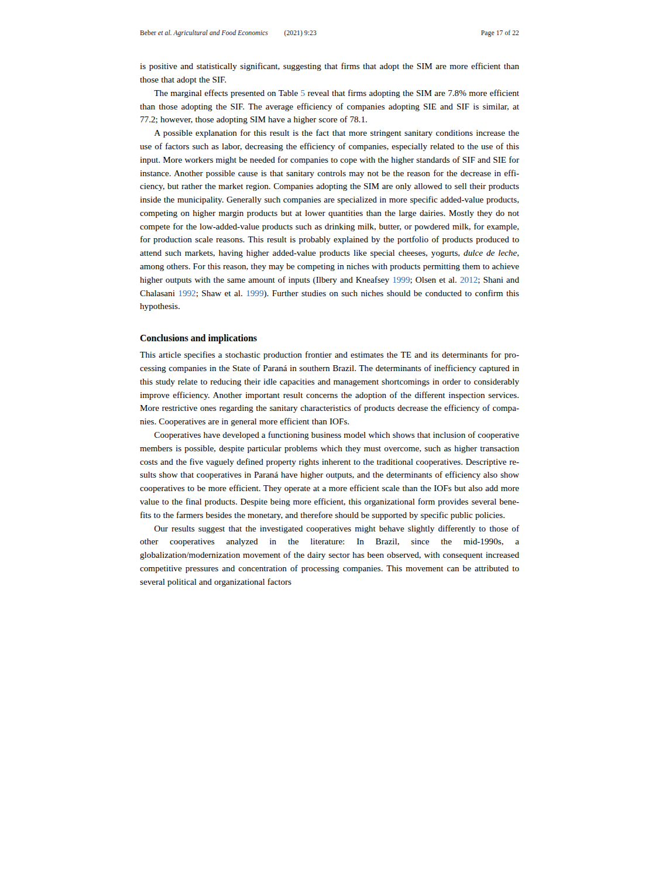Beber et al. Agricultural and Food Economics (2021) 9:23 Page 17 of 22
is positive and statistically significant, suggesting that firms that adopt the SIM are more efficient than those that adopt the SIF.
The marginal effects presented on Table 5 reveal that firms adopting the SIM are 7.8% more efficient than those adopting the SIF. The average efficiency of companies adopting SIE and SIF is similar, at 77.2; however, those adopting SIM have a higher score of 78.1.
A possible explanation for this result is the fact that more stringent sanitary conditions increase the use of factors such as labor, decreasing the efficiency of companies, especially related to the use of this input. More workers might be needed for companies to cope with the higher standards of SIF and SIE for instance. Another possible cause is that sanitary controls may not be the reason for the decrease in efficiency, but rather the market region. Companies adopting the SIM are only allowed to sell their products inside the municipality. Generally such companies are specialized in more specific added-value products, competing on higher margin products but at lower quantities than the large dairies. Mostly they do not compete for the low-added-value products such as drinking milk, butter, or powdered milk, for example, for production scale reasons. This result is probably explained by the portfolio of products produced to attend such markets, having higher added-value products like special cheeses, yogurts, dulce de leche, among others. For this reason, they may be competing in niches with products permitting them to achieve higher outputs with the same amount of inputs (Ilbery and Kneafsey 1999; Olsen et al. 2012; Shani and Chalasani 1992; Shaw et al. 1999). Further studies on such niches should be conducted to confirm this hypothesis.
Conclusions and implications
This article specifies a stochastic production frontier and estimates the TE and its determinants for processing companies in the State of Paraná in southern Brazil. The determinants of inefficiency captured in this study relate to reducing their idle capacities and management shortcomings in order to considerably improve efficiency. Another important result concerns the adoption of the different inspection services. More restrictive ones regarding the sanitary characteristics of products decrease the efficiency of companies. Cooperatives are in general more efficient than IOFs.
Cooperatives have developed a functioning business model which shows that inclusion of cooperative members is possible, despite particular problems which they must overcome, such as higher transaction costs and the five vaguely defined property rights inherent to the traditional cooperatives. Descriptive results show that cooperatives in Paraná have higher outputs, and the determinants of efficiency also show cooperatives to be more efficient. They operate at a more efficient scale than the IOFs but also add more value to the final products. Despite being more efficient, this organizational form provides several benefits to the farmers besides the monetary, and therefore should be supported by specific public policies.
Our results suggest that the investigated cooperatives might behave slightly differently to those of other cooperatives analyzed in the literature: In Brazil, since the mid-1990s, a globalization/modernization movement of the dairy sector has been observed, with consequent increased competitive pressures and concentration of processing companies. This movement can be attributed to several political and organizational factors